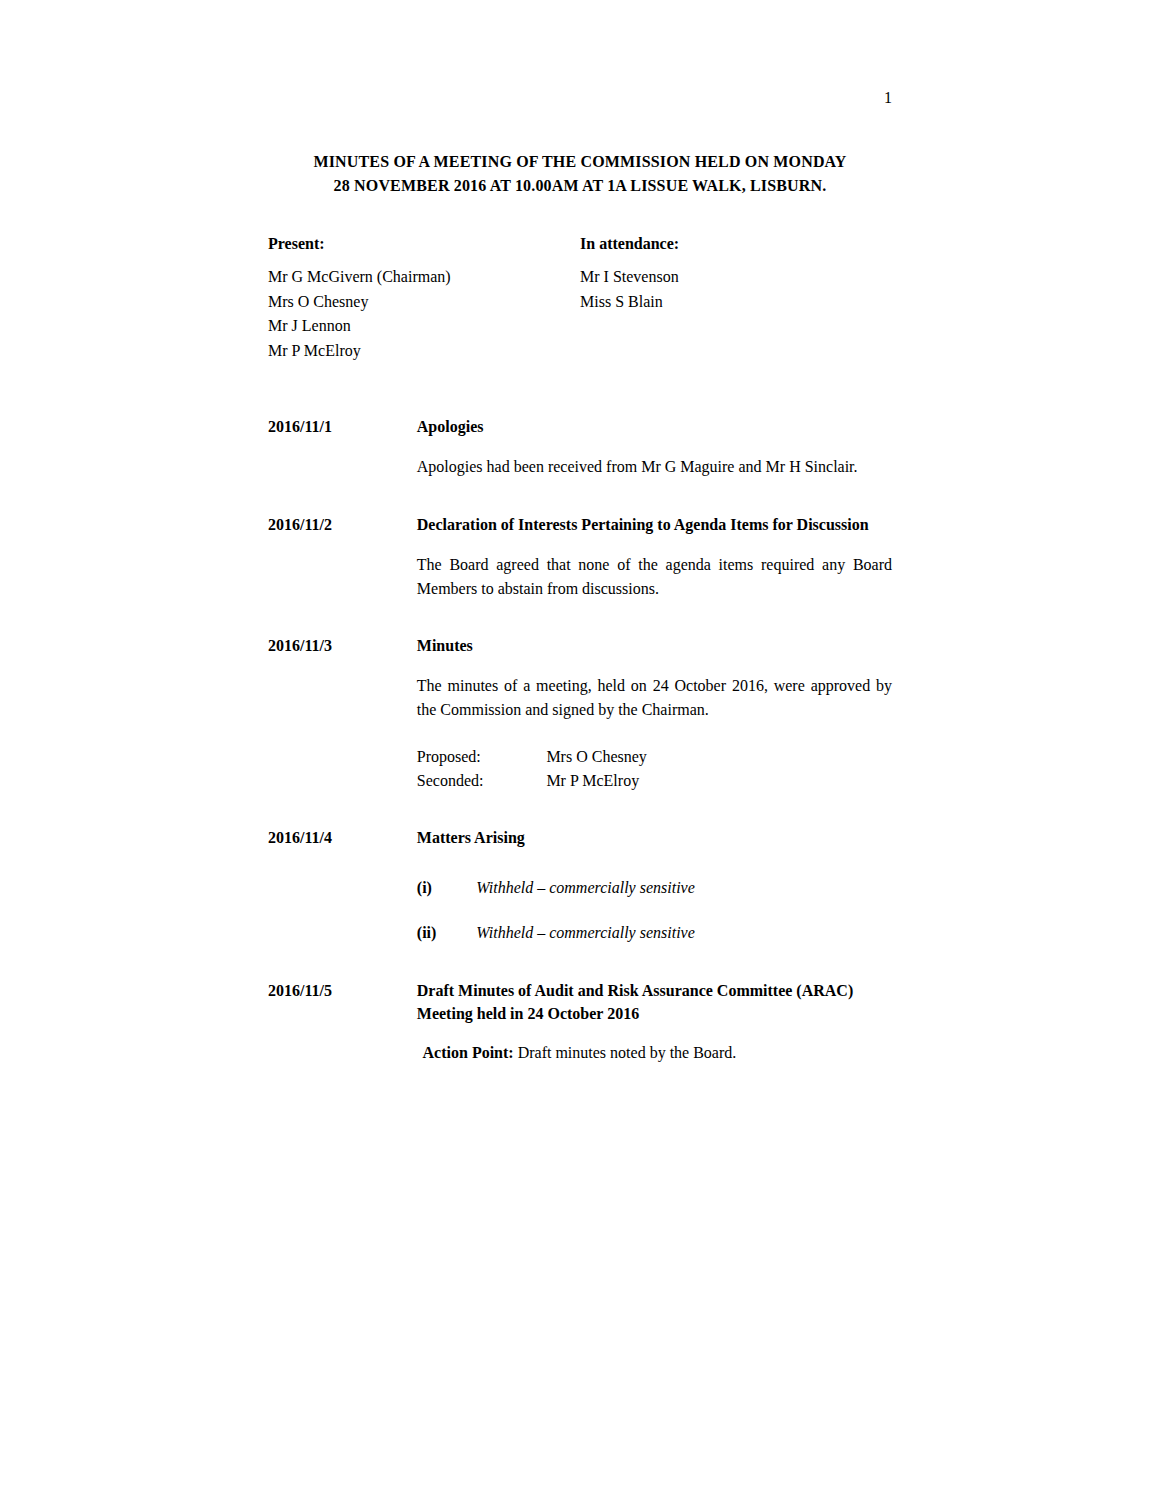1
Minutes of a Meeting of the Commission Held on Monday
28 November 2016 at 10.00am at 1a Lissue Walk, Lisburn.
| Present: | In attendance: |
| --- | --- |
| Mr G McGivern (Chairman) Mrs O Chesney Mr J Lennon Mr P McElroy | Mr I Stevenson Miss S Blain |
2016/11/1
Apologies
Apologies had been received from Mr G Maguire and Mr H Sinclair.
2016/11/2
Declaration of Interests Pertaining to Agenda Items for Discussion
The Board agreed that none of the agenda items required any Board Members to abstain from discussions.
2016/11/3
Minutes
The minutes of a meeting, held on 24 October 2016, were approved by the Commission and signed by the Chairman.
Proposed:
Mrs O Chesney
Seconded:
Mr P McElroy
2016/11/4
Matters Arising
(i)
Withheld – commercially sensitive
(ii)
Withheld – commercially sensitive
2016/11/5
Draft Minutes of Audit and Risk Assurance Committee (ARAC)
Meeting held in 24 October 2016
Action Point: Draft minutes noted by the Board.